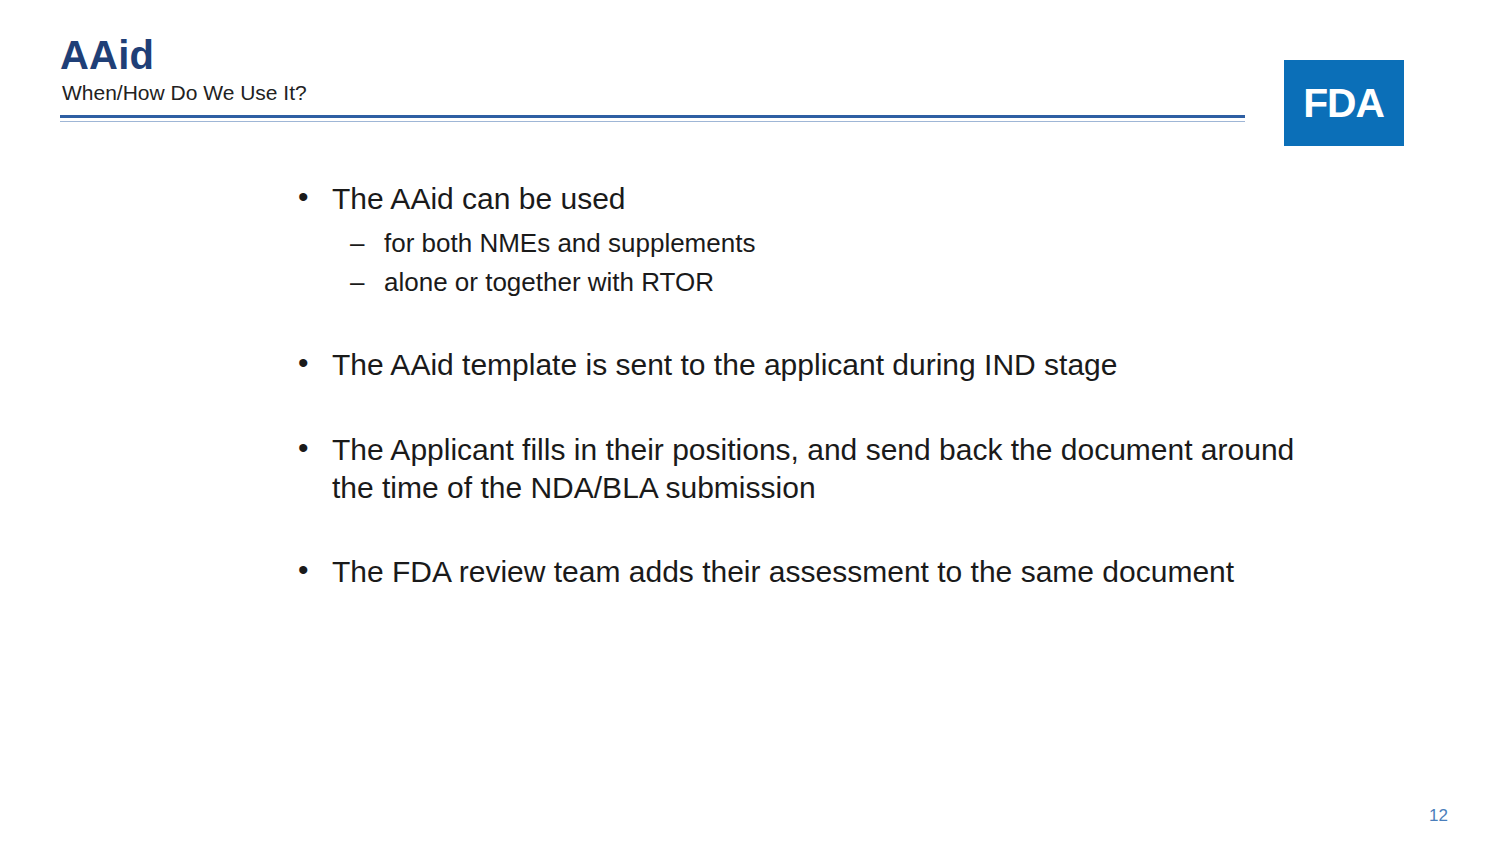AAid
When/How Do We Use It?
FDA
The AAid can be used
for both NMEs and supplements
alone or together with RTOR
The AAid template is sent to the applicant during IND stage
The Applicant fills in their positions, and send back the document around the time of the NDA/BLA submission
The FDA review team adds their assessment to the same document
12